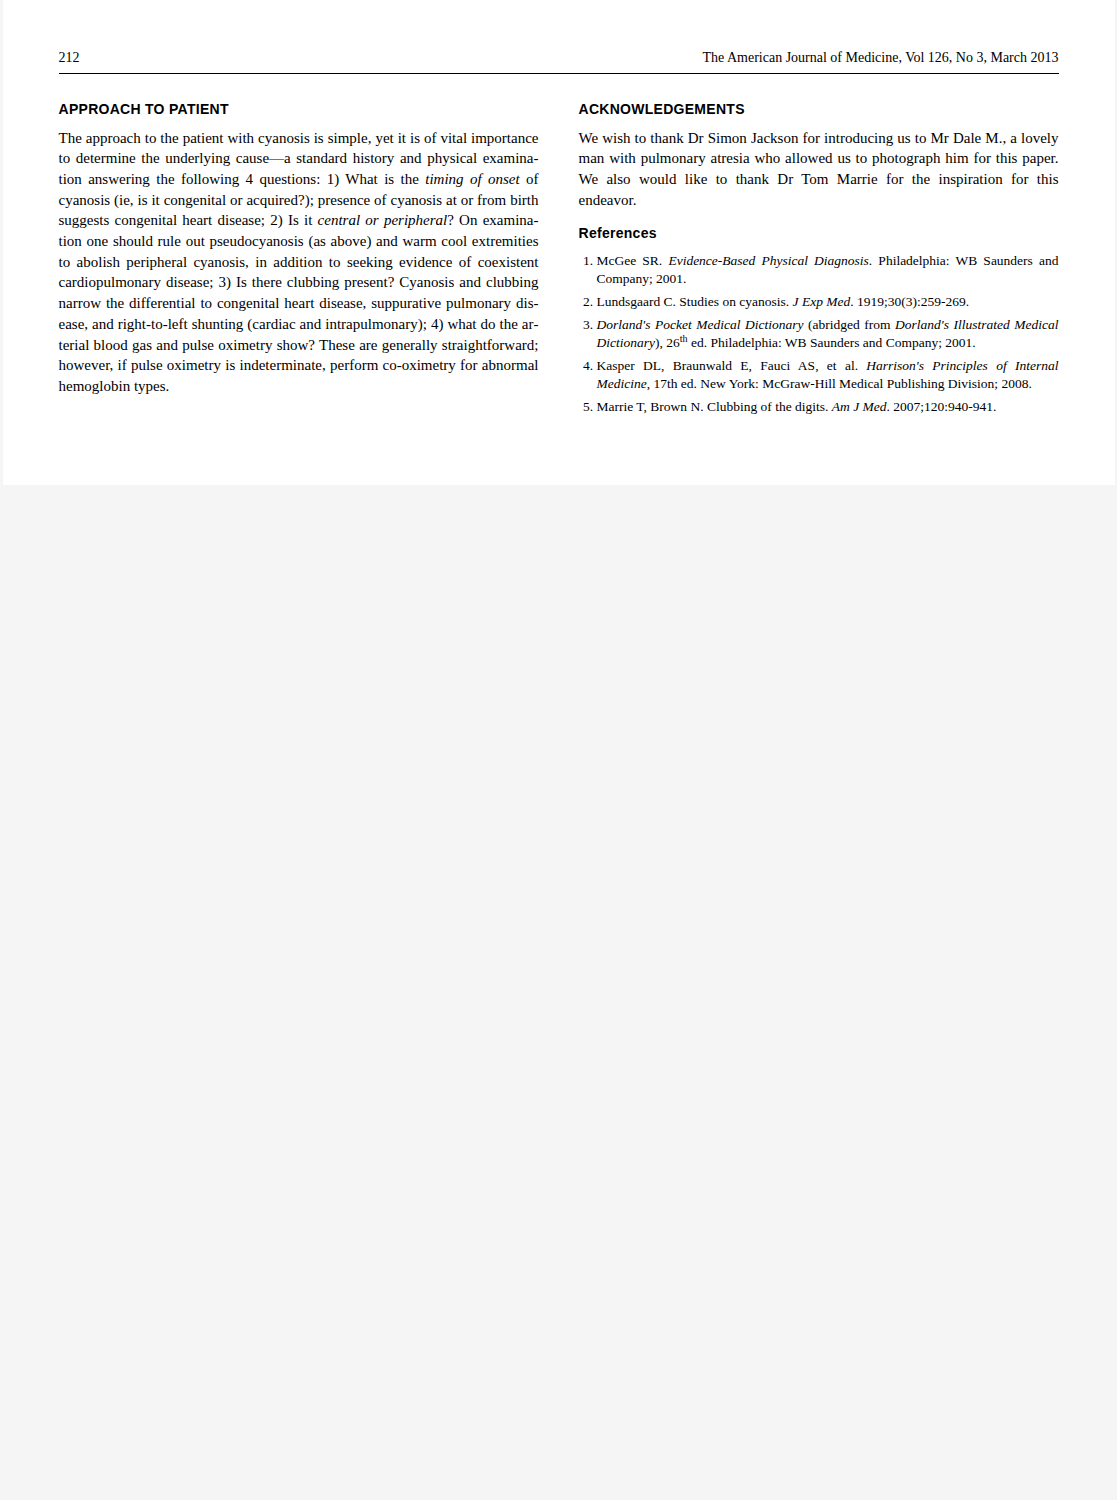212 The American Journal of Medicine, Vol 126, No 3, March 2013
APPROACH TO PATIENT
The approach to the patient with cyanosis is simple, yet it is of vital importance to determine the underlying cause—a standard history and physical examination answering the following 4 questions: 1) What is the timing of onset of cyanosis (ie, is it congenital or acquired?); presence of cyanosis at or from birth suggests congenital heart disease; 2) Is it central or peripheral? On examination one should rule out pseudocyanosis (as above) and warm cool extremities to abolish peripheral cyanosis, in addition to seeking evidence of coexistent cardiopulmonary disease; 3) Is there clubbing present? Cyanosis and clubbing narrow the differential to congenital heart disease, suppurative pulmonary disease, and right-to-left shunting (cardiac and intrapulmonary); 4) what do the arterial blood gas and pulse oximetry show? These are generally straightforward; however, if pulse oximetry is indeterminate, perform co-oximetry for abnormal hemoglobin types.
ACKNOWLEDGEMENTS
We wish to thank Dr Simon Jackson for introducing us to Mr Dale M., a lovely man with pulmonary atresia who allowed us to photograph him for this paper. We also would like to thank Dr Tom Marrie for the inspiration for this endeavor.
References
McGee SR. Evidence-Based Physical Diagnosis. Philadelphia: WB Saunders and Company; 2001.
Lundsgaard C. Studies on cyanosis. J Exp Med. 1919;30(3):259-269.
Dorland's Pocket Medical Dictionary (abridged from Dorland's Illustrated Medical Dictionary), 26th ed. Philadelphia: WB Saunders and Company; 2001.
Kasper DL, Braunwald E, Fauci AS, et al. Harrison's Principles of Internal Medicine, 17th ed. New York: McGraw-Hill Medical Publishing Division; 2008.
Marrie T, Brown N. Clubbing of the digits. Am J Med. 2007;120:940-941.